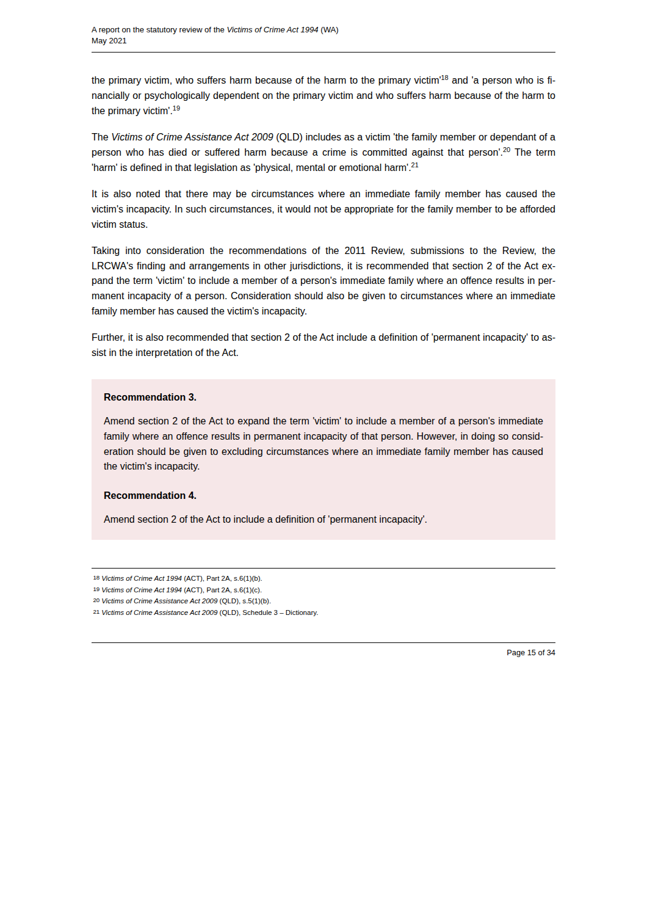A report on the statutory review of the Victims of Crime Act 1994 (WA) May 2021
the primary victim, who suffers harm because of the harm to the primary victim'18 and 'a person who is financially or psychologically dependent on the primary victim and who suffers harm because of the harm to the primary victim'.19
The Victims of Crime Assistance Act 2009 (QLD) includes as a victim 'the family member or dependant of a person who has died or suffered harm because a crime is committed against that person'.20 The term 'harm' is defined in that legislation as 'physical, mental or emotional harm'.21
It is also noted that there may be circumstances where an immediate family member has caused the victim's incapacity. In such circumstances, it would not be appropriate for the family member to be afforded victim status.
Taking into consideration the recommendations of the 2011 Review, submissions to the Review, the LRCWA's finding and arrangements in other jurisdictions, it is recommended that section 2 of the Act expand the term 'victim' to include a member of a person's immediate family where an offence results in permanent incapacity of a person. Consideration should also be given to circumstances where an immediate family member has caused the victim's incapacity.
Further, it is also recommended that section 2 of the Act include a definition of 'permanent incapacity' to assist in the interpretation of the Act.
Recommendation 3.
Amend section 2 of the Act to expand the term 'victim' to include a member of a person's immediate family where an offence results in permanent incapacity of that person. However, in doing so consideration should be given to excluding circumstances where an immediate family member has caused the victim's incapacity.
Recommendation 4.
Amend section 2 of the Act to include a definition of 'permanent incapacity'.
Victims of Crime Act 1994 (ACT), Part 2A, s.6(1)(b).
Victims of Crime Act 1994 (ACT), Part 2A, s.6(1)(c).
Victims of Crime Assistance Act 2009 (QLD), s.5(1)(b).
Victims of Crime Assistance Act 2009 (QLD), Schedule 3 – Dictionary.
Page 15 of 34